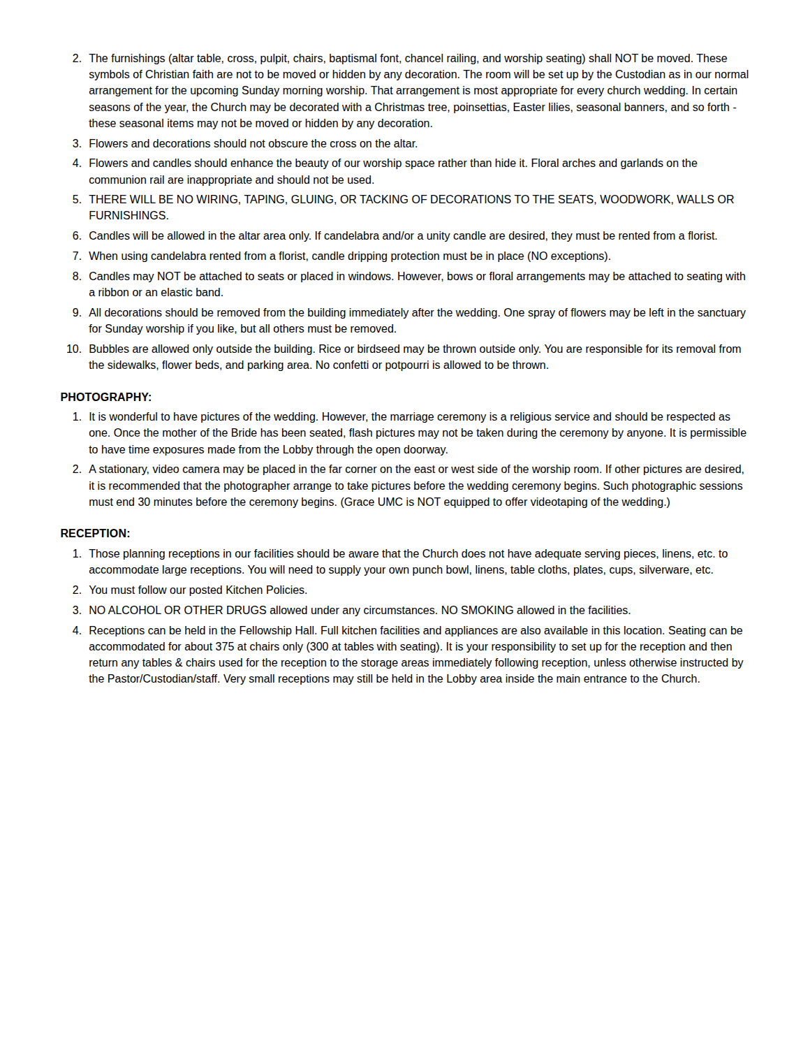The furnishings (altar table, cross, pulpit, chairs, baptismal font, chancel railing, and worship seating) shall NOT be moved. These symbols of Christian faith are not to be moved or hidden by any decoration. The room will be set up by the Custodian as in our normal arrangement for the upcoming Sunday morning worship. That arrangement is most appropriate for every church wedding. In certain seasons of the year, the Church may be decorated with a Christmas tree, poinsettias, Easter lilies, seasonal banners, and so forth - these seasonal items may not be moved or hidden by any decoration.
Flowers and decorations should not obscure the cross on the altar.
Flowers and candles should enhance the beauty of our worship space rather than hide it. Floral arches and garlands on the communion rail are inappropriate and should not be used.
THERE WILL BE NO WIRING, TAPING, GLUING, OR TACKING OF DECORATIONS TO THE SEATS, WOODWORK, WALLS OR FURNISHINGS.
Candles will be allowed in the altar area only. If candelabra and/or a unity candle are desired, they must be rented from a florist.
When using candelabra rented from a florist, candle dripping protection must be in place (NO exceptions).
Candles may NOT be attached to seats or placed in windows. However, bows or floral arrangements may be attached to seating with a ribbon or an elastic band.
All decorations should be removed from the building immediately after the wedding. One spray of flowers may be left in the sanctuary for Sunday worship if you like, but all others must be removed.
Bubbles are allowed only outside the building. Rice or birdseed may be thrown outside only. You are responsible for its removal from the sidewalks, flower beds, and parking area. No confetti or potpourri is allowed to be thrown.
PHOTOGRAPHY:
It is wonderful to have pictures of the wedding. However, the marriage ceremony is a religious service and should be respected as one. Once the mother of the Bride has been seated, flash pictures may not be taken during the ceremony by anyone. It is permissible to have time exposures made from the Lobby through the open doorway.
A stationary, video camera may be placed in the far corner on the east or west side of the worship room. If other pictures are desired, it is recommended that the photographer arrange to take pictures before the wedding ceremony begins. Such photographic sessions must end 30 minutes before the ceremony begins. (Grace UMC is NOT equipped to offer videotaping of the wedding.)
RECEPTION:
Those planning receptions in our facilities should be aware that the Church does not have adequate serving pieces, linens, etc. to accommodate large receptions. You will need to supply your own punch bowl, linens, table cloths, plates, cups, silverware, etc.
You must follow our posted Kitchen Policies.
NO ALCOHOL OR OTHER DRUGS allowed under any circumstances. NO SMOKING allowed in the facilities.
Receptions can be held in the Fellowship Hall. Full kitchen facilities and appliances are also available in this location. Seating can be accommodated for about 375 at chairs only (300 at tables with seating). It is your responsibility to set up for the reception and then return any tables & chairs used for the reception to the storage areas immediately following reception, unless otherwise instructed by the Pastor/Custodian/staff. Very small receptions may still be held in the Lobby area inside the main entrance to the Church.